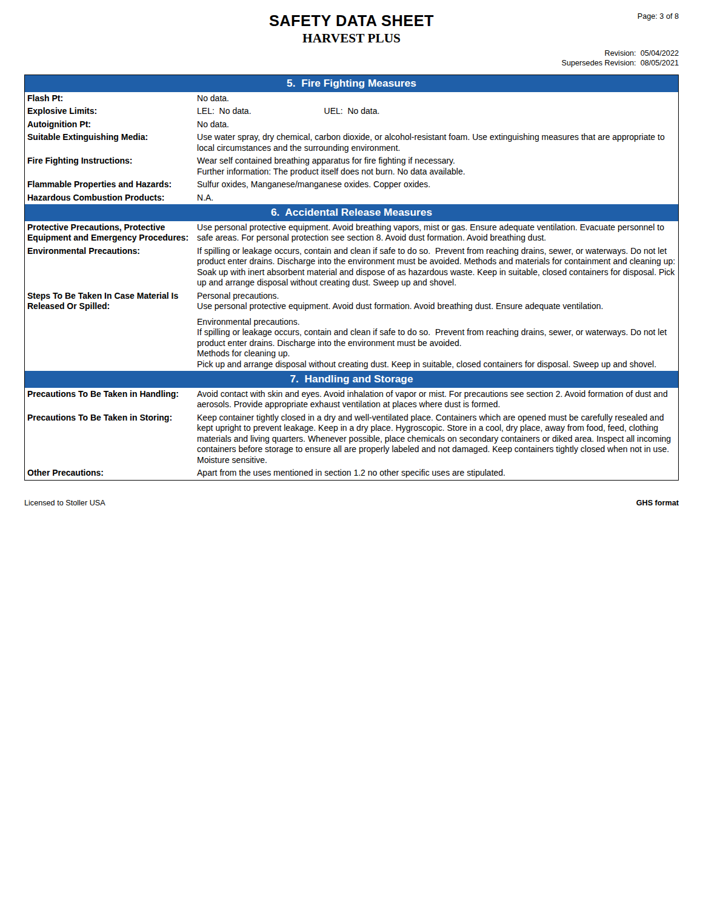Page: 3 of 8
SAFETY DATA SHEET
HARVEST PLUS
Revision: 05/04/2022
Supersedes Revision: 08/05/2021
| 5. Fire Fighting Measures |
| Flash Pt: | No data. |
| Explosive Limits: | LEL: No data. UEL: No data. |
| Autoignition Pt: | No data. |
| Suitable Extinguishing Media: | Use water spray, dry chemical, carbon dioxide, or alcohol-resistant foam. Use extinguishing measures that are appropriate to local circumstances and the surrounding environment. |
| Fire Fighting Instructions: | Wear self contained breathing apparatus for fire fighting if necessary. Further information: The product itself does not burn. No data available. |
| Flammable Properties and Hazards: | Sulfur oxides, Manganese/manganese oxides. Copper oxides. |
| Hazardous Combustion Products: | N.A. |
| 6. Accidental Release Measures |
| Protective Precautions, Protective Equipment and Emergency Procedures: | Use personal protective equipment. Avoid breathing vapors, mist or gas. Ensure adequate ventilation. Evacuate personnel to safe areas. For personal protection see section 8. Avoid dust formation. Avoid breathing dust. |
| Environmental Precautions: | If spilling or leakage occurs, contain and clean if safe to do so. Prevent from reaching drains, sewer, or waterways. Do not let product enter drains. Discharge into the environment must be avoided. Methods and materials for containment and cleaning up: Soak up with inert absorbent material and dispose of as hazardous waste. Keep in suitable, closed containers for disposal. Pick up and arrange disposal without creating dust. Sweep up and shovel. |
| Steps To Be Taken In Case Material Is Released Or Spilled: | Personal precautions. Use personal protective equipment. Avoid dust formation. Avoid breathing dust. Ensure adequate ventilation. Environmental precautions. If spilling or leakage occurs, contain and clean if safe to do so. Prevent from reaching drains, sewer, or waterways. Do not let product enter drains. Discharge into the environment must be avoided. Methods for cleaning up. Pick up and arrange disposal without creating dust. Keep in suitable, closed containers for disposal. Sweep up and shovel. |
| 7. Handling and Storage |
| Precautions To Be Taken in Handling: | Avoid contact with skin and eyes. Avoid inhalation of vapor or mist. For precautions see section 2. Avoid formation of dust and aerosols. Provide appropriate exhaust ventilation at places where dust is formed. |
| Precautions To Be Taken in Storing: | Keep container tightly closed in a dry and well-ventilated place. Containers which are opened must be carefully resealed and kept upright to prevent leakage. Keep in a dry place. Hygroscopic. Store in a cool, dry place, away from food, feed, clothing materials and living quarters. Whenever possible, place chemicals on secondary containers or diked area. Inspect all incoming containers before storage to ensure all are properly labeled and not damaged. Keep containers tightly closed when not in use. Moisture sensitive. |
| Other Precautions: | Apart from the uses mentioned in section 1.2 no other specific uses are stipulated. |
Licensed to Stoller USA
GHS format